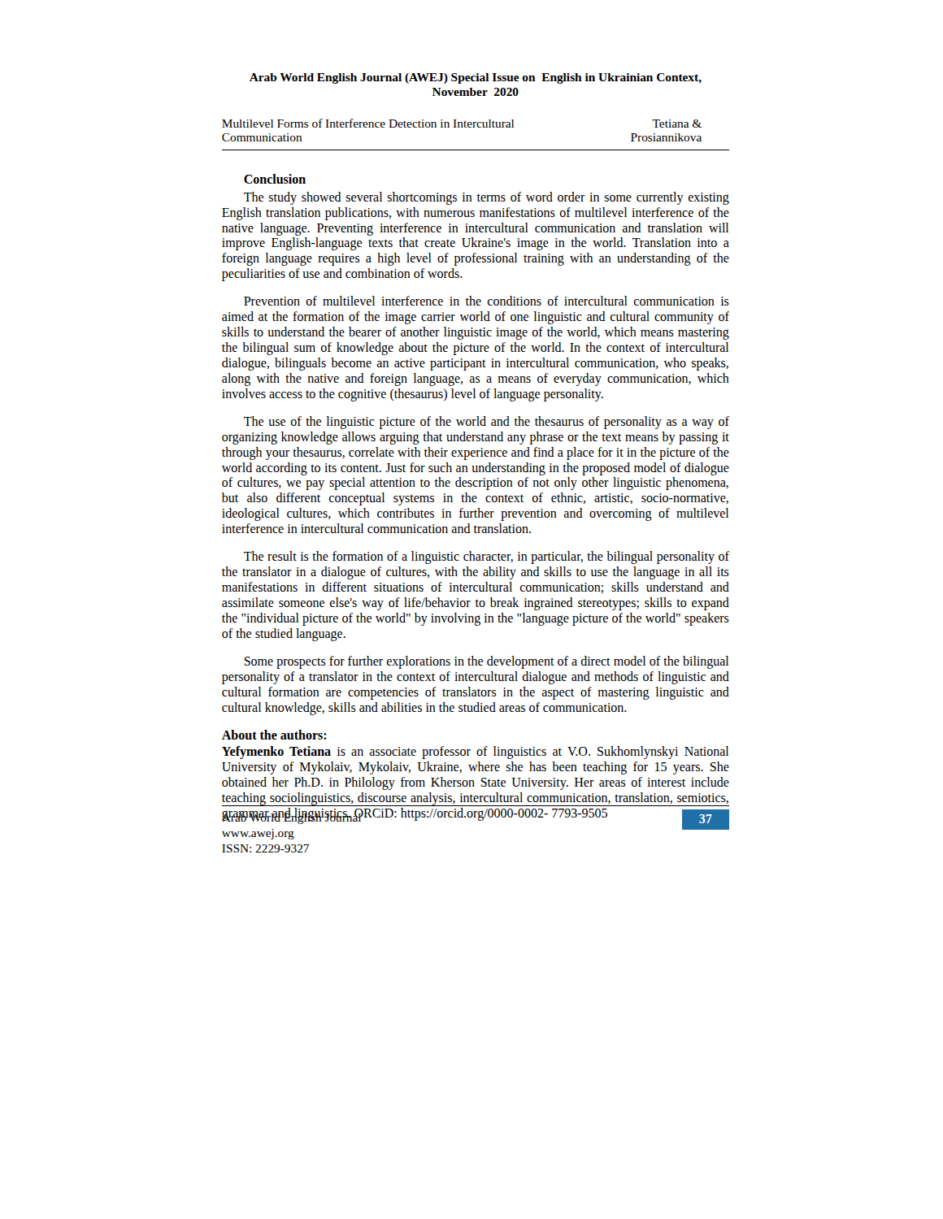Arab World English Journal (AWEJ) Special Issue on English in Ukrainian Context, November 2020
Multilevel Forms of Interference Detection in Intercultural Communication
Tetiana & Prosiannikova
Conclusion
The study showed several shortcomings in terms of word order in some currently existing English translation publications, with numerous manifestations of multilevel interference of the native language. Preventing interference in intercultural communication and translation will improve English-language texts that create Ukraine's image in the world. Translation into a foreign language requires a high level of professional training with an understanding of the peculiarities of use and combination of words.
Prevention of multilevel interference in the conditions of intercultural communication is aimed at the formation of the image carrier world of one linguistic and cultural community of skills to understand the bearer of another linguistic image of the world, which means mastering the bilingual sum of knowledge about the picture of the world. In the context of intercultural dialogue, bilinguals become an active participant in intercultural communication, who speaks, along with the native and foreign language, as a means of everyday communication, which involves access to the cognitive (thesaurus) level of language personality.
The use of the linguistic picture of the world and the thesaurus of personality as a way of organizing knowledge allows arguing that understand any phrase or the text means by passing it through your thesaurus, correlate with their experience and find a place for it in the picture of the world according to its content. Just for such an understanding in the proposed model of dialogue of cultures, we pay special attention to the description of not only other linguistic phenomena, but also different conceptual systems in the context of ethnic, artistic, socio-normative, ideological cultures, which contributes in further prevention and overcoming of multilevel interference in intercultural communication and translation.
The result is the formation of a linguistic character, in particular, the bilingual personality of the translator in a dialogue of cultures, with the ability and skills to use the language in all its manifestations in different situations of intercultural communication; skills understand and assimilate someone else's way of life/behavior to break ingrained stereotypes; skills to expand the "individual picture of the world" by involving in the "language picture of the world" speakers of the studied language.
Some prospects for further explorations in the development of a direct model of the bilingual personality of a translator in the context of intercultural dialogue and methods of linguistic and cultural formation are competencies of translators in the aspect of mastering linguistic and cultural knowledge, skills and abilities in the studied areas of communication.
About the authors:
Yefymenko Tetiana is an associate professor of linguistics at V.O. Sukhomlynskyi National University of Mykolaiv, Mykolaiv, Ukraine, where she has been teaching for 15 years. She obtained her Ph.D. in Philology from Kherson State University. Her areas of interest include teaching sociolinguistics, discourse analysis, intercultural communication, translation, semiotics, grammar and linguistics. ORCiD: https://orcid.org/0000-0002- 7793-9505
Arab World English Journal
www.awej.org
ISSN: 2229-9327
37